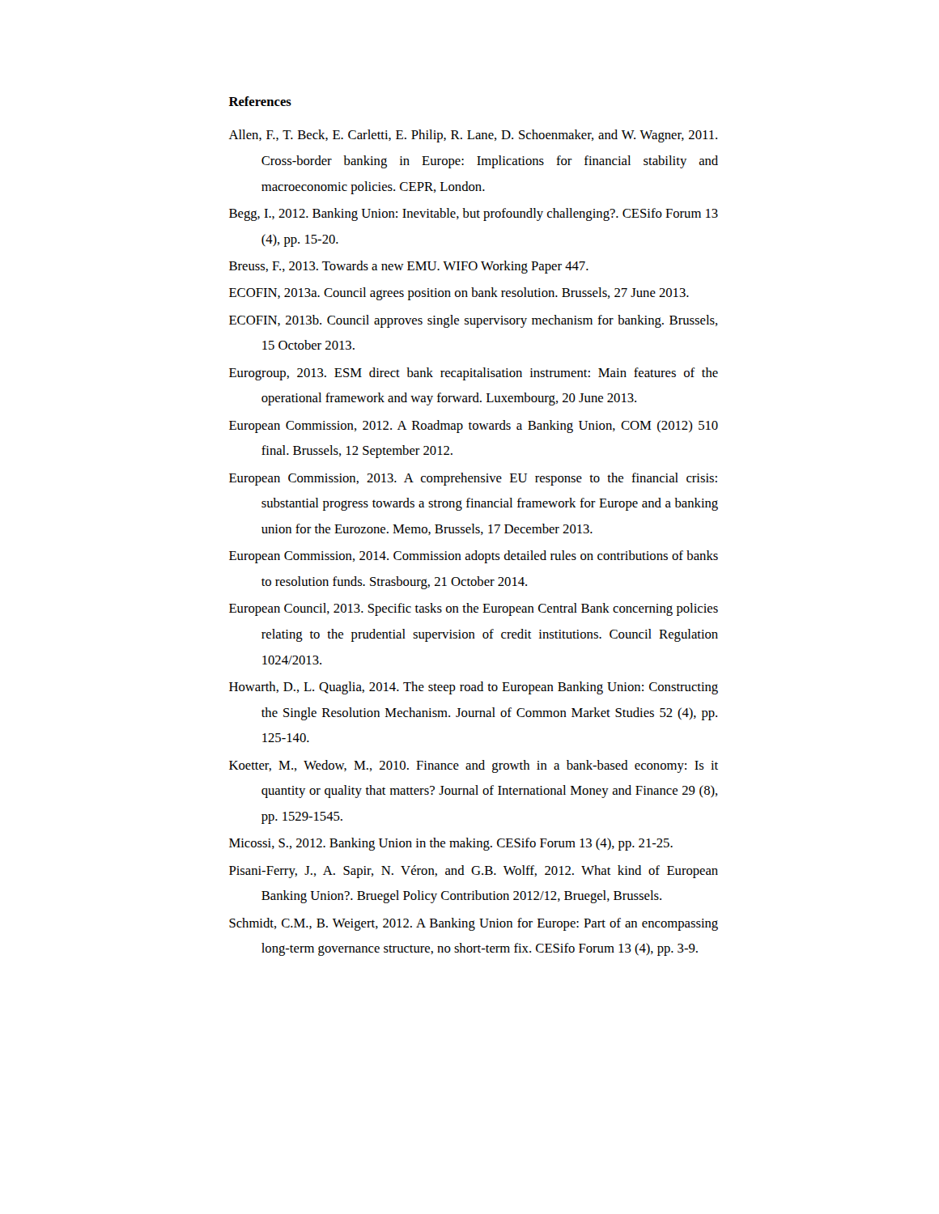References
Allen, F., T. Beck, E. Carletti, E. Philip, R. Lane, D. Schoenmaker, and W. Wagner, 2011. Cross-border banking in Europe: Implications for financial stability and macroeconomic policies. CEPR, London.
Begg, I., 2012. Banking Union: Inevitable, but profoundly challenging?. CESifo Forum 13 (4), pp. 15-20.
Breuss, F., 2013. Towards a new EMU. WIFO Working Paper 447.
ECOFIN, 2013a. Council agrees position on bank resolution. Brussels, 27 June 2013.
ECOFIN, 2013b. Council approves single supervisory mechanism for banking. Brussels, 15 October 2013.
Eurogroup, 2013. ESM direct bank recapitalisation instrument: Main features of the operational framework and way forward. Luxembourg, 20 June 2013.
European Commission, 2012. A Roadmap towards a Banking Union, COM (2012) 510 final. Brussels, 12 September 2012.
European Commission, 2013. A comprehensive EU response to the financial crisis: substantial progress towards a strong financial framework for Europe and a banking union for the Eurozone. Memo, Brussels, 17 December 2013.
European Commission, 2014. Commission adopts detailed rules on contributions of banks to resolution funds. Strasbourg, 21 October 2014.
European Council, 2013. Specific tasks on the European Central Bank concerning policies relating to the prudential supervision of credit institutions. Council Regulation 1024/2013.
Howarth, D., L. Quaglia, 2014. The steep road to European Banking Union: Constructing the Single Resolution Mechanism. Journal of Common Market Studies 52 (4), pp. 125-140.
Koetter, M., Wedow, M., 2010. Finance and growth in a bank-based economy: Is it quantity or quality that matters? Journal of International Money and Finance 29 (8), pp. 1529-1545.
Micossi, S., 2012. Banking Union in the making. CESifo Forum 13 (4), pp. 21-25.
Pisani-Ferry, J., A. Sapir, N. Véron, and G.B. Wolff, 2012. What kind of European Banking Union?. Bruegel Policy Contribution 2012/12, Bruegel, Brussels.
Schmidt, C.M., B. Weigert, 2012. A Banking Union for Europe: Part of an encompassing long-term governance structure, no short-term fix. CESifo Forum 13 (4), pp. 3-9.